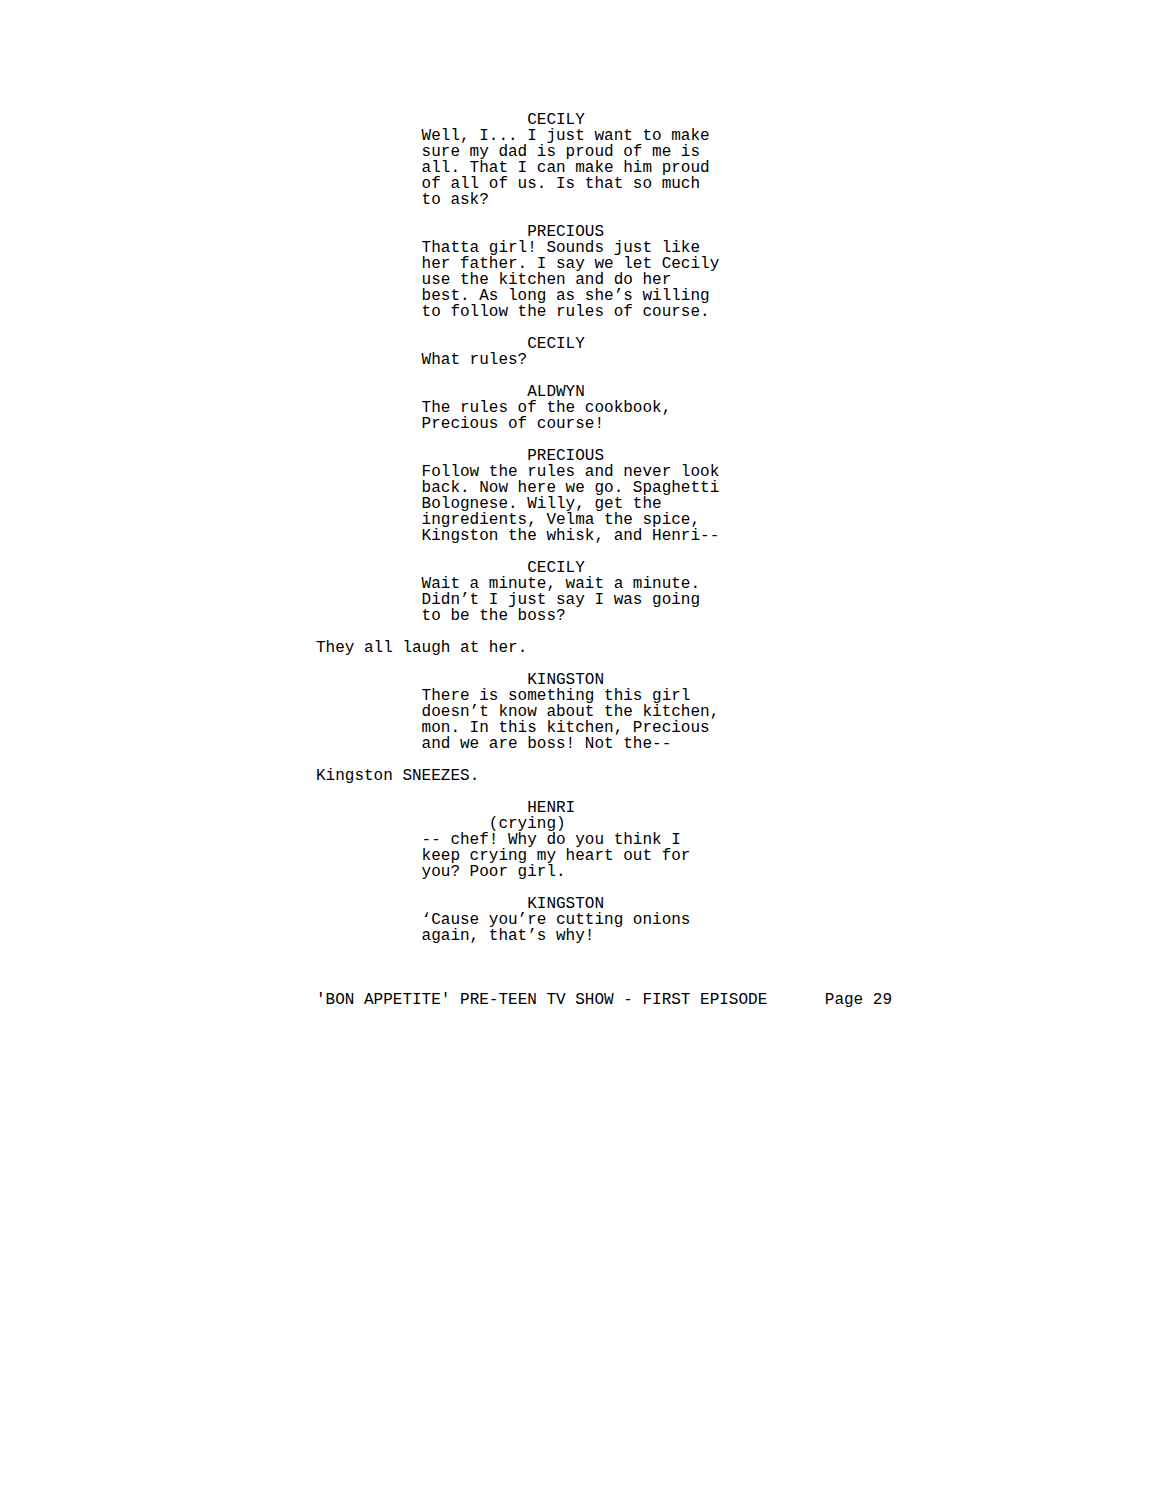CECILY
Well, I... I just want to make sure my dad is proud of me is all. That I can make him proud of all of us. Is that so much to ask?
PRECIOUS
Thatta girl! Sounds just like her father. I say we let Cecily use the kitchen and do her best. As long as she’s willing to follow the rules of course.
CECILY
What rules?
ALDWYN
The rules of the cookbook, Precious of course!
PRECIOUS
Follow the rules and never look back. Now here we go. Spaghetti Bolognese. Willy, get the ingredients, Velma the spice, Kingston the whisk, and Henri--
CECILY
Wait a minute, wait a minute. Didn’t I just say I was going to be the boss?
They all laugh at her.
KINGSTON
There is something this girl doesn’t know about the kitchen, mon. In this kitchen, Precious and we are boss! Not the--
Kingston SNEEZES.
HENRI
(crying)
-- chef! Why do you think I keep crying my heart out for you? Poor girl.
KINGSTON
‘Cause you’re cutting onions again, that’s why!
'BON APPETITE' PRE-TEEN TV SHOW - FIRST EPISODE Page 29